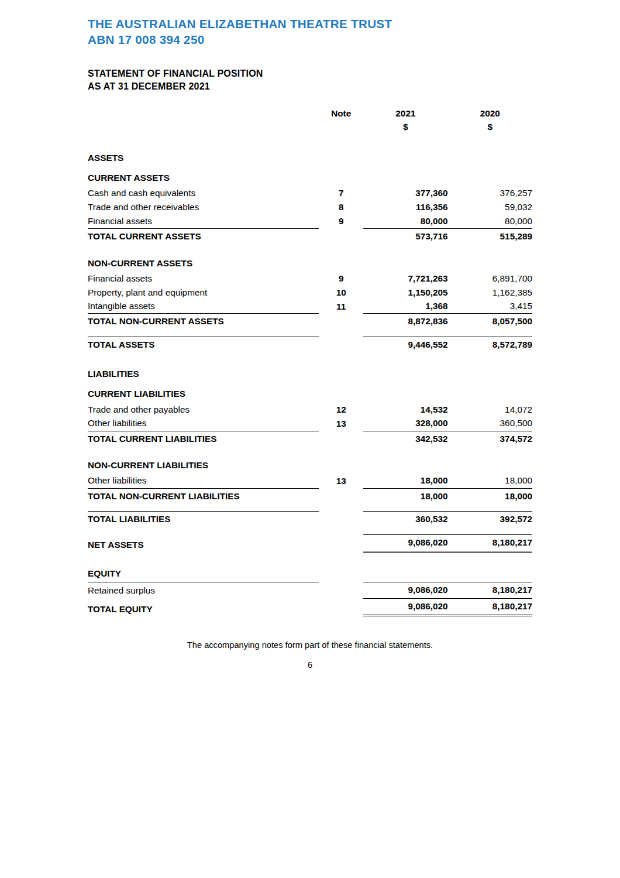THE AUSTRALIAN ELIZABETHAN THEATRE TRUST
ABN 17 008 394 250
STATEMENT OF FINANCIAL POSITION
AS AT 31 DECEMBER 2021
| | Note | 2021 | 2020 |
| --- | --- | --- | --- |
| | | $ | $ |
| ASSETS |
| CURRENT ASSETS |
| Cash and cash equivalents | 7 | 377,360 | 376,257 |
| Trade and other receivables | 8 | 116,356 | 59,032 |
| Financial assets | 9 | 80,000 | 80,000 |
| TOTAL CURRENT ASSETS | | 573,716 | 515,289 |
| NON-CURRENT ASSETS |
| Financial assets | 9 | 7,721,263 | 6,891,700 |
| Property, plant and equipment | 10 | 1,150,205 | 1,162,385 |
| Intangible assets | 11 | 1,368 | 3,415 |
| TOTAL NON-CURRENT ASSETS | | 8,872,836 | 8,057,500 |
| TOTAL ASSETS | | 9,446,552 | 8,572,789 |
| LIABILITIES |
| CURRENT LIABILITIES |
| Trade and other payables | 12 | 14,532 | 14,072 |
| Other liabilities | 13 | 328,000 | 360,500 |
| TOTAL CURRENT LIABILITIES | | 342,532 | 374,572 |
| NON-CURRENT LIABILITIES |
| Other liabilities | 13 | 18,000 | 18,000 |
| TOTAL NON-CURRENT LIABILITIES | | 18,000 | 18,000 |
| TOTAL LIABILITIES | | 360,532 | 392,572 |
| NET ASSETS | | 9,086,020 | 8,180,217 |
| EQUITY |
| Retained surplus | | 9,086,020 | 8,180,217 |
| TOTAL EQUITY | | 9,086,020 | 8,180,217 |
The accompanying notes form part of these financial statements.
6